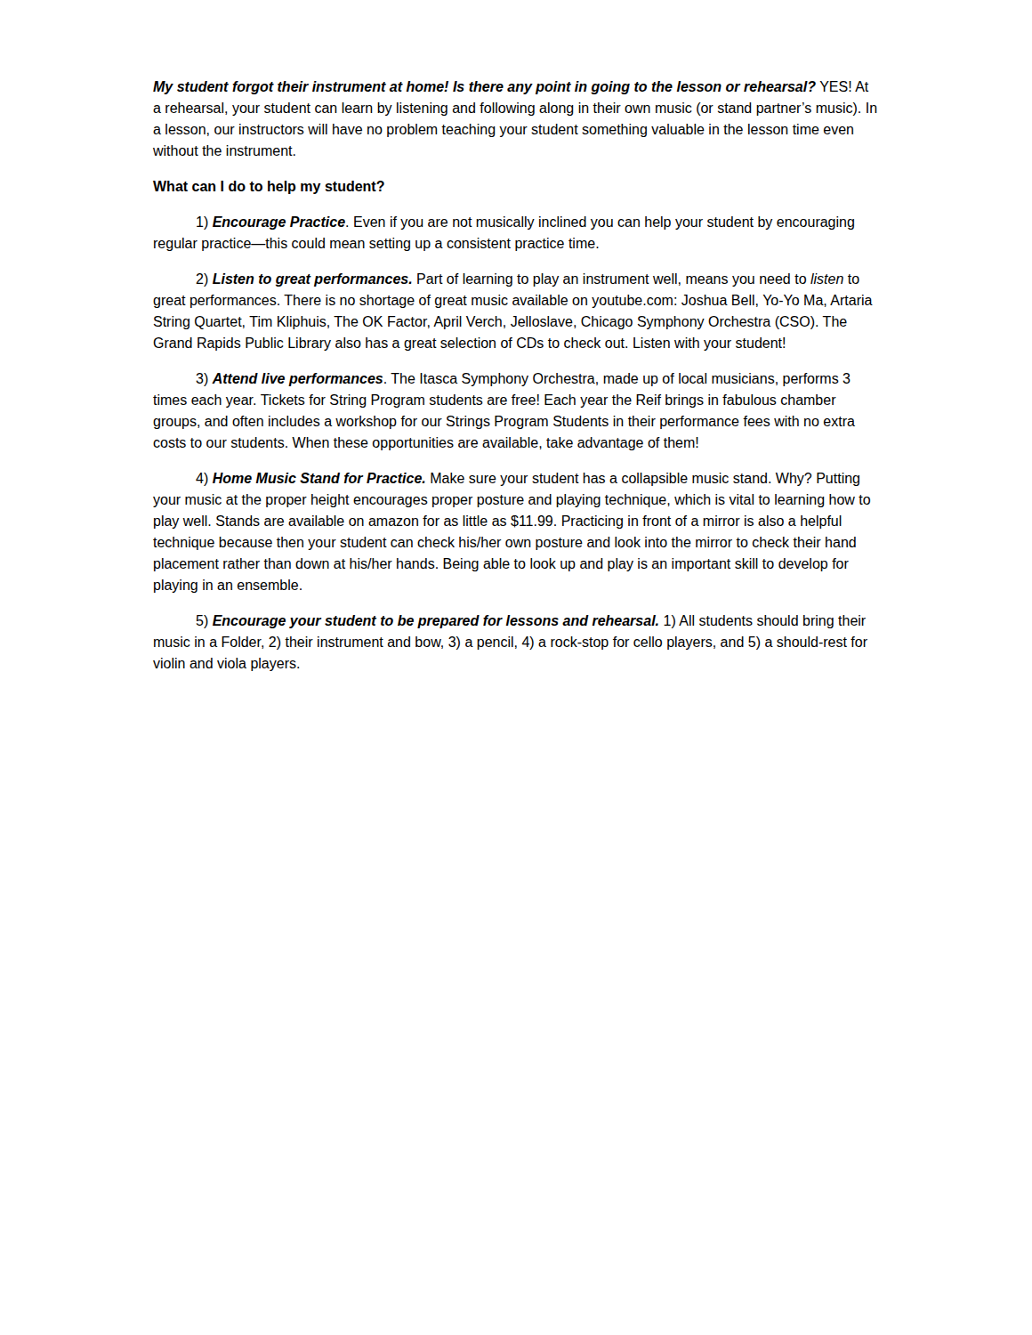My student forgot their instrument at home! Is there any point in going to the lesson or rehearsal? YES! At a rehearsal, your student can learn by listening and following along in their own music (or stand partner’s music). In a lesson, our instructors will have no problem teaching your student something valuable in the lesson time even without the instrument.
What can I do to help my student?
1) Encourage Practice. Even if you are not musically inclined you can help your student by encouraging regular practice—this could mean setting up a consistent practice time.
2) Listen to great performances. Part of learning to play an instrument well, means you need to listen to great performances. There is no shortage of great music available on youtube.com: Joshua Bell, Yo-Yo Ma, Artaria String Quartet, Tim Kliphuis, The OK Factor, April Verch, Jelloslave, Chicago Symphony Orchestra (CSO). The Grand Rapids Public Library also has a great selection of CDs to check out. Listen with your student!
3) Attend live performances. The Itasca Symphony Orchestra, made up of local musicians, performs 3 times each year. Tickets for String Program students are free! Each year the Reif brings in fabulous chamber groups, and often includes a workshop for our Strings Program Students in their performance fees with no extra costs to our students. When these opportunities are available, take advantage of them!
4) Home Music Stand for Practice. Make sure your student has a collapsible music stand. Why? Putting your music at the proper height encourages proper posture and playing technique, which is vital to learning how to play well. Stands are available on amazon for as little as $11.99. Practicing in front of a mirror is also a helpful technique because then your student can check his/her own posture and look into the mirror to check their hand placement rather than down at his/her hands. Being able to look up and play is an important skill to develop for playing in an ensemble.
5) Encourage your student to be prepared for lessons and rehearsal. 1) All students should bring their music in a Folder, 2) their instrument and bow, 3) a pencil, 4) a rock-stop for cello players, and 5) a should-rest for violin and viola players.